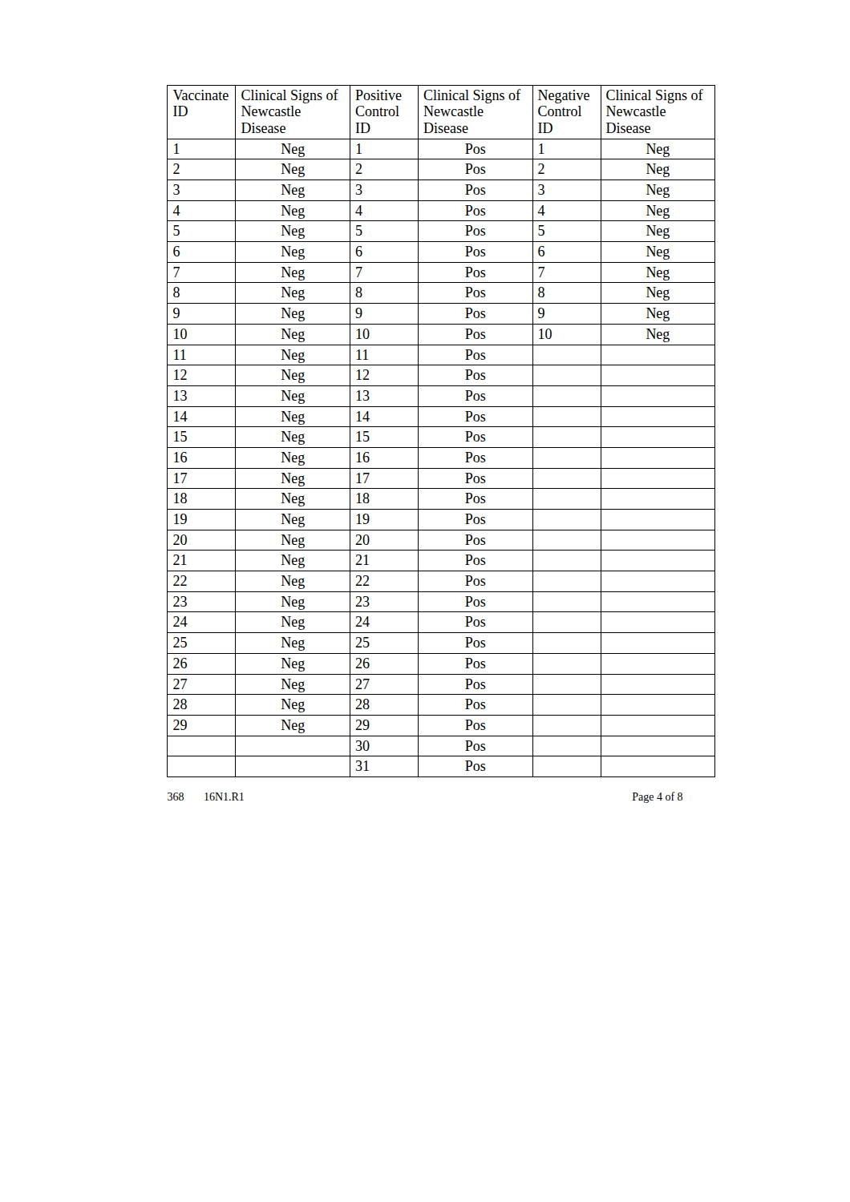| Vaccinate ID | Clinical Signs of Newcastle Disease | Positive Control ID | Clinical Signs of Newcastle Disease | Negative Control ID | Clinical Signs of Newcastle Disease |
| --- | --- | --- | --- | --- | --- |
| 1 | Neg | 1 | Pos | 1 | Neg |
| 2 | Neg | 2 | Pos | 2 | Neg |
| 3 | Neg | 3 | Pos | 3 | Neg |
| 4 | Neg | 4 | Pos | 4 | Neg |
| 5 | Neg | 5 | Pos | 5 | Neg |
| 6 | Neg | 6 | Pos | 6 | Neg |
| 7 | Neg | 7 | Pos | 7 | Neg |
| 8 | Neg | 8 | Pos | 8 | Neg |
| 9 | Neg | 9 | Pos | 9 | Neg |
| 10 | Neg | 10 | Pos | 10 | Neg |
| 11 | Neg | 11 | Pos | | |
| 12 | Neg | 12 | Pos | | |
| 13 | Neg | 13 | Pos | | |
| 14 | Neg | 14 | Pos | | |
| 15 | Neg | 15 | Pos | | |
| 16 | Neg | 16 | Pos | | |
| 17 | Neg | 17 | Pos | | |
| 18 | Neg | 18 | Pos | | |
| 19 | Neg | 19 | Pos | | |
| 20 | Neg | 20 | Pos | | |
| 21 | Neg | 21 | Pos | | |
| 22 | Neg | 22 | Pos | | |
| 23 | Neg | 23 | Pos | | |
| 24 | Neg | 24 | Pos | | |
| 25 | Neg | 25 | Pos | | |
| 26 | Neg | 26 | Pos | | |
| 27 | Neg | 27 | Pos | | |
| 28 | Neg | 28 | Pos | | |
| 29 | Neg | 29 | Pos | | |
| | | 30 | Pos | | |
| | | 31 | Pos | | |
368 16N1.R1
Page 4 of 8